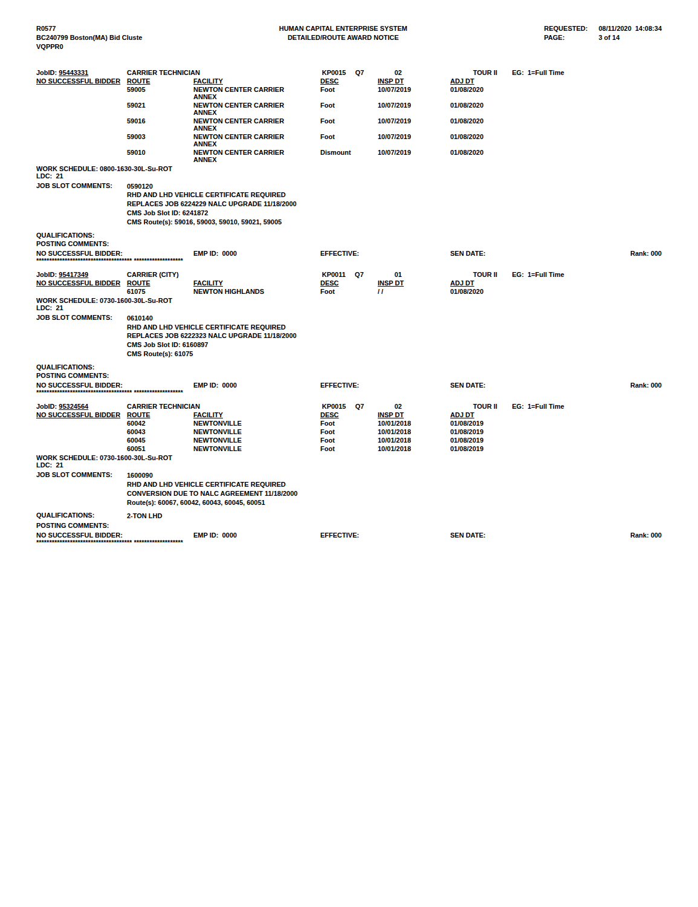R0577
BC240799 Boston(MA) Bid Cluste
VQPPR0
HUMAN CAPITAL ENTERPRISE SYSTEM
DETAILED/ROUTE AWARD NOTICE
| REQUESTED: | 08/11/2020 14:08:34 |
| PAGE: | 3 of 14 |
| JobID: 95443331 | CARRIER TECHNICIAN | | KP0015 Q7 | 02 | TOUR II EG: 1=Full Time |
| NO SUCCESSFUL BIDDER | ROUTE | FACILITY | DESC | INSP DT | ADJ DT | |
| | 59005 | NEWTON CENTER CARRIER ANNEX | Foot | 10/07/2019 | 01/08/2020 | |
| | 59021 | NEWTON CENTER CARRIER ANNEX | Foot | 10/07/2019 | 01/08/2020 | |
| | 59016 | NEWTON CENTER CARRIER ANNEX | Foot | 10/07/2019 | 01/08/2020 | |
| | 59003 | NEWTON CENTER CARRIER ANNEX | Foot | 10/07/2019 | 01/08/2020 | |
| | 59010 | NEWTON CENTER CARRIER ANNEX | Dismount | 10/07/2019 | 01/08/2020 | |
WORK SCHEDULE: 0800-1630-30L-Su-ROT
LDC: 21
| JOB SLOT COMMENTS: | 0590120 RHD AND LHD VEHICLE CERTIFICATE REQUIRED REPLACES JOB 6224229 NALC UPGRADE 11/18/2000 CMS Job Slot ID: 6241872 CMS Route(s): 59016, 59003, 59010, 59021, 59005 |
| QUALIFICATIONS: | |
| POSTING COMMENTS: | |
| NO SUCCESSFUL BIDDER: | | EMP ID: 0000 | EFFECTIVE: | | SEN DATE: | Rank: 000 |
************************************* *******************
| JobID: 95417349 | CARRIER (CITY) | | KP0011 Q7 | 01 | TOUR II EG: 1=Full Time |
| NO SUCCESSFUL BIDDER | ROUTE | FACILITY | DESC | INSP DT | ADJ DT | |
| | 61075 | NEWTON HIGHLANDS | Foot | / / | 01/08/2020 | |
WORK SCHEDULE: 0730-1600-30L-Su-ROT
LDC: 21
| JOB SLOT COMMENTS: | 0610140 RHD AND LHD VEHICLE CERTIFICATE REQUIRED REPLACES JOB 6222323 NALC UPGRADE 11/18/2000 CMS Job Slot ID: 6160897 CMS Route(s): 61075 |
| QUALIFICATIONS: | |
| POSTING COMMENTS: | |
| NO SUCCESSFUL BIDDER: | | EMP ID: 0000 | EFFECTIVE: | | SEN DATE: | Rank: 000 |
************************************* *******************
| JobID: 95324564 | CARRIER TECHNICIAN | | KP0015 Q7 | 02 | TOUR II EG: 1=Full Time |
| NO SUCCESSFUL BIDDER | ROUTE | FACILITY | DESC | INSP DT | ADJ DT | |
| | 60042 | NEWTONVILLE | Foot | 10/01/2018 | 01/08/2019 | |
| | 60043 | NEWTONVILLE | Foot | 10/01/2018 | 01/08/2019 | |
| | 60045 | NEWTONVILLE | Foot | 10/01/2018 | 01/08/2019 | |
| | 60051 | NEWTONVILLE | Foot | 10/01/2018 | 01/08/2019 | |
WORK SCHEDULE: 0730-1600-30L-Su-ROT
LDC: 21
| JOB SLOT COMMENTS: | 1600090 RHD AND LHD VEHICLE CERTIFICATE REQUIRED CONVERSION DUE TO NALC AGREEMENT 11/18/2000 Route(s): 60067, 60042, 60043, 60045, 60051 |
| QUALIFICATIONS: | 2-TON LHD |
| POSTING COMMENTS: | |
| NO SUCCESSFUL BIDDER: | | EMP ID: 0000 | EFFECTIVE: | | SEN DATE: | Rank: 000 |
************************************* *******************